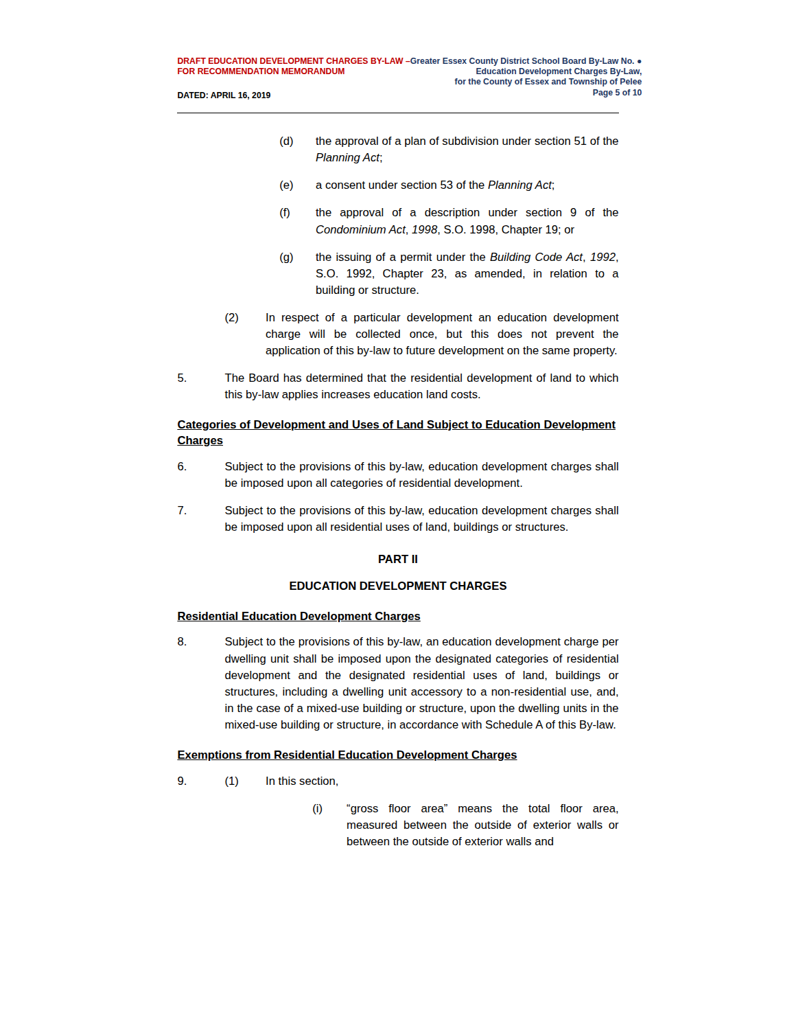DRAFT EDUCATION DEVELOPMENT CHARGES BY-LAW –
FOR RECOMMENDATION MEMORANDUM
DATED: APRIL 16, 2019
Greater Essex County District School Board By-Law No. ●
Education Development Charges By-Law,
for the County of Essex and Township of Pelee
Page 5 of 10
(d)
the approval of a plan of subdivision under section 51 of the Planning Act;
(e)
a consent under section 53 of the Planning Act;
(f)
the approval of a description under section 9 of the Condominium Act, 1998, S.O. 1998, Chapter 19; or
(g)
the issuing of a permit under the Building Code Act, 1992, S.O. 1992, Chapter 23, as amended, in relation to a building or structure.
(2)
In respect of a particular development an education development charge will be collected once, but this does not prevent the application of this by-law to future development on the same property.
5.
The Board has determined that the residential development of land to which this by-law applies increases education land costs.
Categories of Development and Uses of Land Subject to Education Development Charges
6.
Subject to the provisions of this by-law, education development charges shall be imposed upon all categories of residential development.
7.
Subject to the provisions of this by-law, education development charges shall be imposed upon all residential uses of land, buildings or structures.
PART II
EDUCATION DEVELOPMENT CHARGES
Residential Education Development Charges
8.
Subject to the provisions of this by-law, an education development charge per dwelling unit shall be imposed upon the designated categories of residential development and the designated residential uses of land, buildings or structures, including a dwelling unit accessory to a non-residential use, and, in the case of a mixed-use building or structure, upon the dwelling units in the mixed-use building or structure, in accordance with Schedule A of this By-law.
Exemptions from Residential Education Development Charges
9.
(1) In this section,
(i)
“gross floor area” means the total floor area, measured between the outside of exterior walls or between the outside of exterior walls and